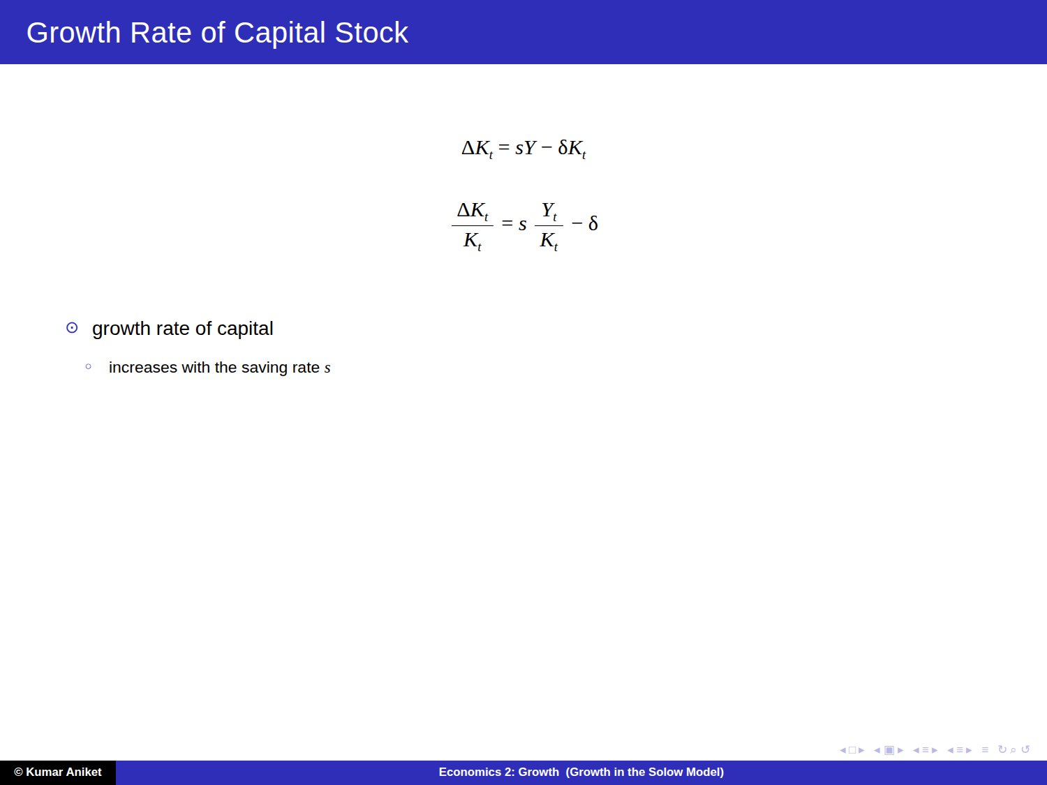Growth Rate of Capital Stock
ΔKt = sY − δKt
ΔKt Kt = s Yt Kt − δ
growth rate of capital
increases with the saving rate s
◂□▸ ◂▣▸ ◂≡▸ ◂≡▸ ≡ ↻⌕↺
© Kumar Aniket
Economics 2: Growth (Growth in the Solow Model)